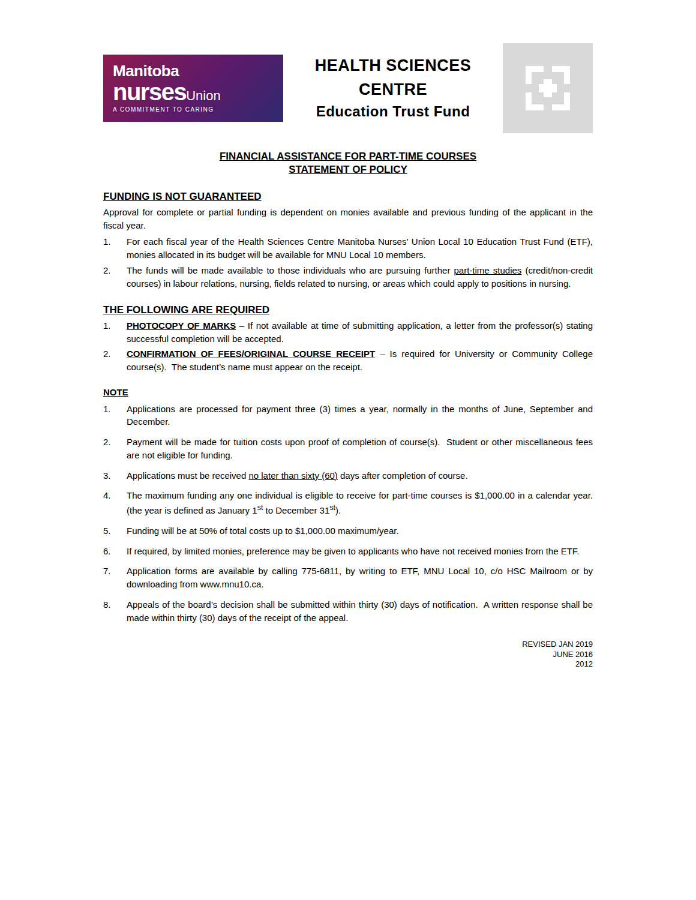Manitoba
nursesUnion
A COMMITMENT TO CARING
HEALTH SCIENCES CENTRE
Education Trust Fund
FINANCIAL ASSISTANCE FOR PART-TIME COURSES STATEMENT OF POLICY
FUNDING IS NOT GUARANTEED
Approval for complete or partial funding is dependent on monies available and previous funding of the applicant in the fiscal year.
For each fiscal year of the Health Sciences Centre Manitoba Nurses’ Union Local 10 Education Trust Fund (ETF), monies allocated in its budget will be available for MNU Local 10 members.
The funds will be made available to those individuals who are pursuing further part-time studies (credit/non-credit courses) in labour relations, nursing, fields related to nursing, or areas which could apply to positions in nursing.
THE FOLLOWING ARE REQUIRED
PHOTOCOPY OF MARKS – If not available at time of submitting application, a letter from the professor(s) stating successful completion will be accepted.
CONFIRMATION OF FEES/ORIGINAL COURSE RECEIPT – Is required for University or Community College course(s). The student’s name must appear on the receipt.
NOTE
Applications are processed for payment three (3) times a year, normally in the months of June, September and December.
Payment will be made for tuition costs upon proof of completion of course(s). Student or other miscellaneous fees are not eligible for funding.
Applications must be received no later than sixty (60) days after completion of course.
The maximum funding any one individual is eligible to receive for part-time courses is $1,000.00 in a calendar year. (the year is defined as January 1st to December 31st).
Funding will be at 50% of total costs up to $1,000.00 maximum/year.
If required, by limited monies, preference may be given to applicants who have not received monies from the ETF.
Application forms are available by calling 775-6811, by writing to ETF, MNU Local 10, c/o HSC Mailroom or by downloading from www.mnu10.ca.
Appeals of the board’s decision shall be submitted within thirty (30) days of notification. A written response shall be made within thirty (30) days of the receipt of the appeal.
REVISED JAN 2019
JUNE 2016
2012